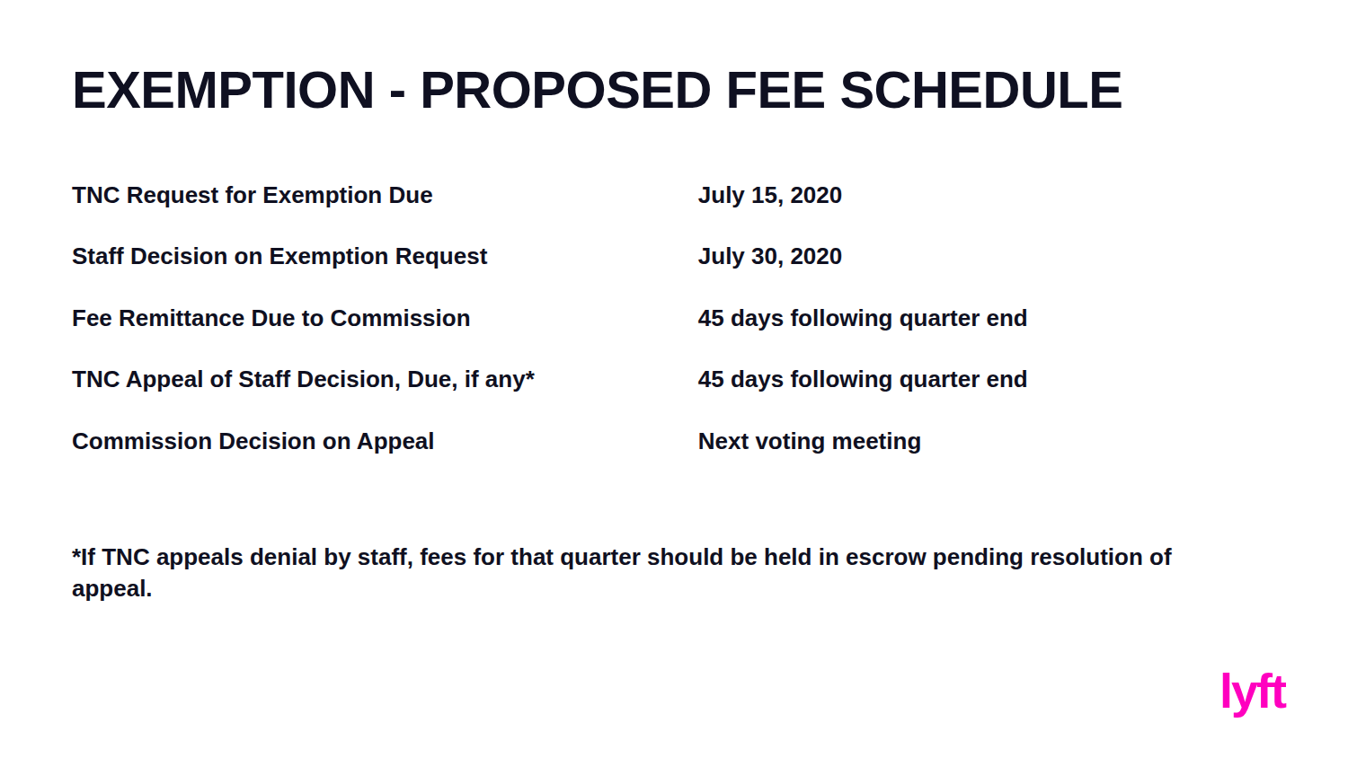Exemption - Proposed Fee Schedule
| TNC Request for Exemption Due | July 15, 2020 |
| Staff Decision on Exemption Request | July 30, 2020 |
| Fee Remittance Due to Commission | 45 days following quarter end |
| TNC Appeal of Staff Decision, Due, if any* | 45 days following quarter end |
| Commission Decision on Appeal | Next voting meeting |
*If TNC appeals denial by staff, fees for that quarter should be held in escrow pending resolution of appeal.
lyft